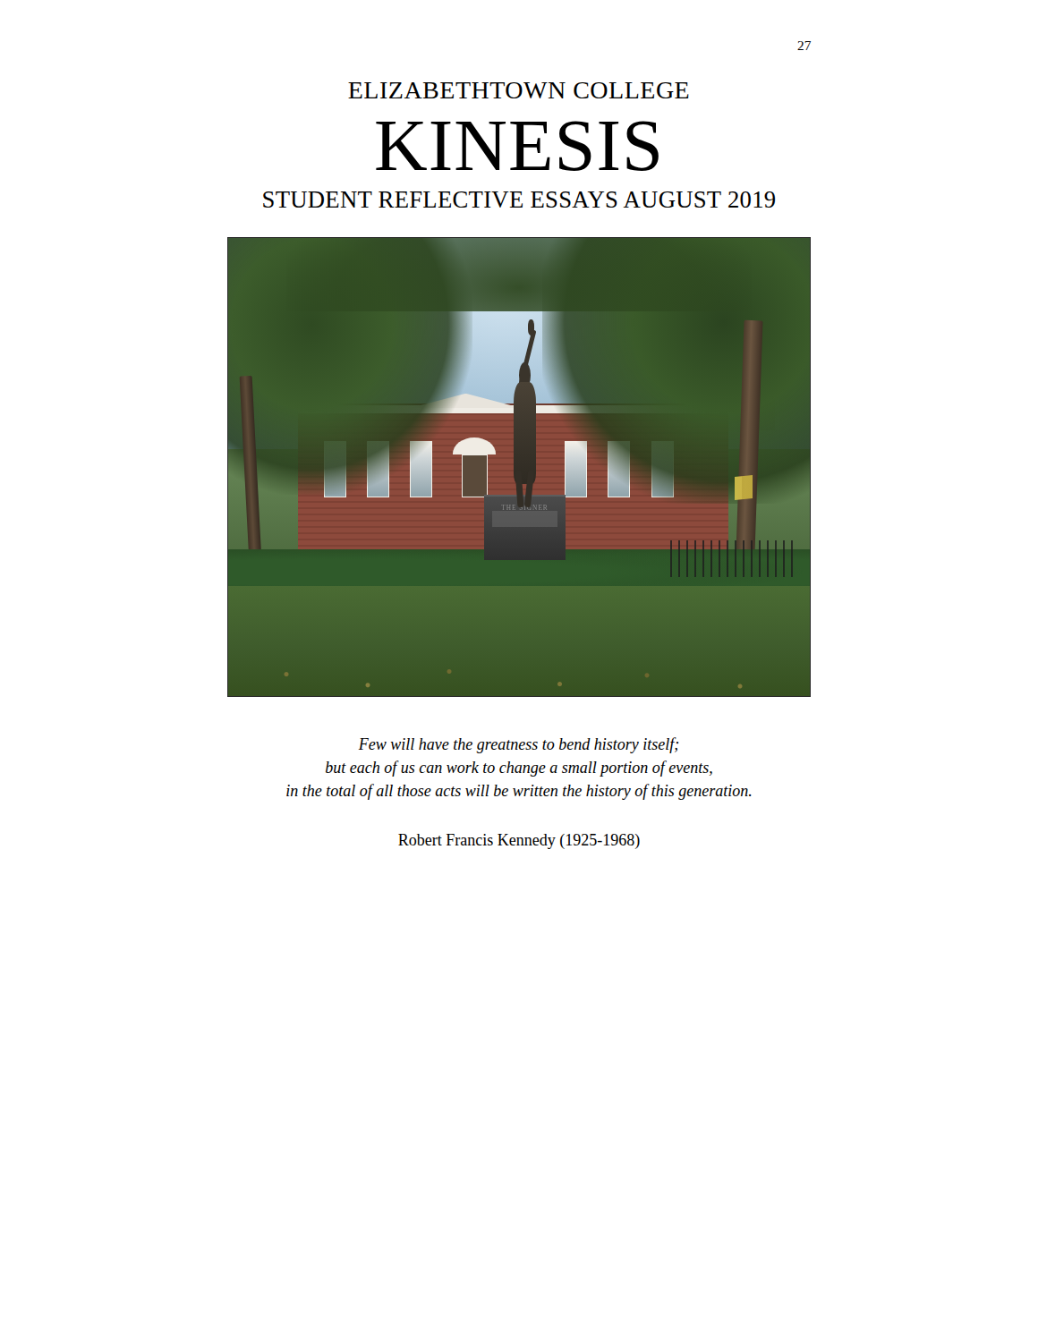27
ELIZABETHTOWN COLLEGE
KINESIS
STUDENT REFLECTIVE ESSAYS AUGUST 2019
THE SIGNER
Few will have the greatness to bend history itself;
but each of us can work to change a small portion of events,
in the total of all those acts will be written the history of this generation.
Robert Francis Kennedy (1925-1968)